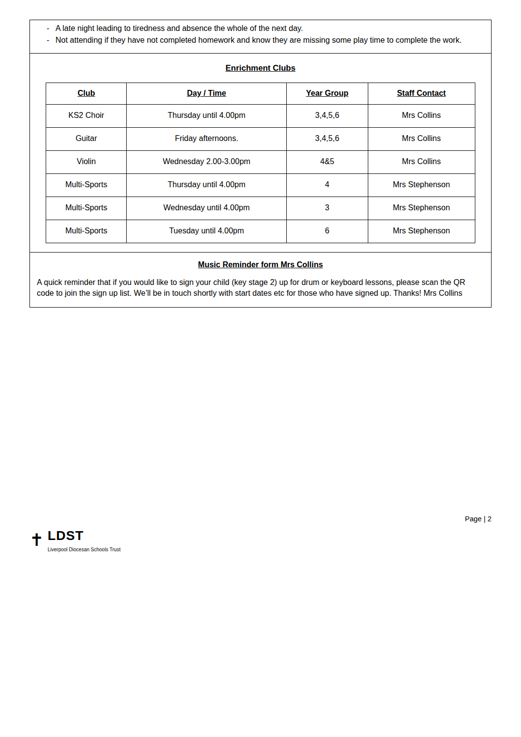A late night leading to tiredness and absence the whole of the next day.
Not attending if they have not completed homework and know they are missing some play time to complete the work.
Enrichment Clubs
| Club | Day / Time | Year Group | Staff Contact |
| --- | --- | --- | --- |
| KS2 Choir | Thursday until 4.00pm | 3,4,5,6 | Mrs Collins |
| Guitar | Friday afternoons. | 3,4,5,6 | Mrs Collins |
| Violin | Wednesday 2.00-3.00pm | 4&5 | Mrs Collins |
| Multi-Sports | Thursday until 4.00pm | 4 | Mrs Stephenson |
| Multi-Sports | Wednesday until 4.00pm | 3 | Mrs Stephenson |
| Multi-Sports | Tuesday until 4.00pm | 6 | Mrs Stephenson |
Music Reminder form Mrs Collins
A quick reminder that if you would like to sign your child (key stage 2) up for drum or keyboard lessons, please scan the QR code to join the sign up list. We’ll be in touch shortly with start dates etc for those who have signed up. Thanks! Mrs Collins
Page | 2
✝ LDST Liverpool Diocesan Schools Trust